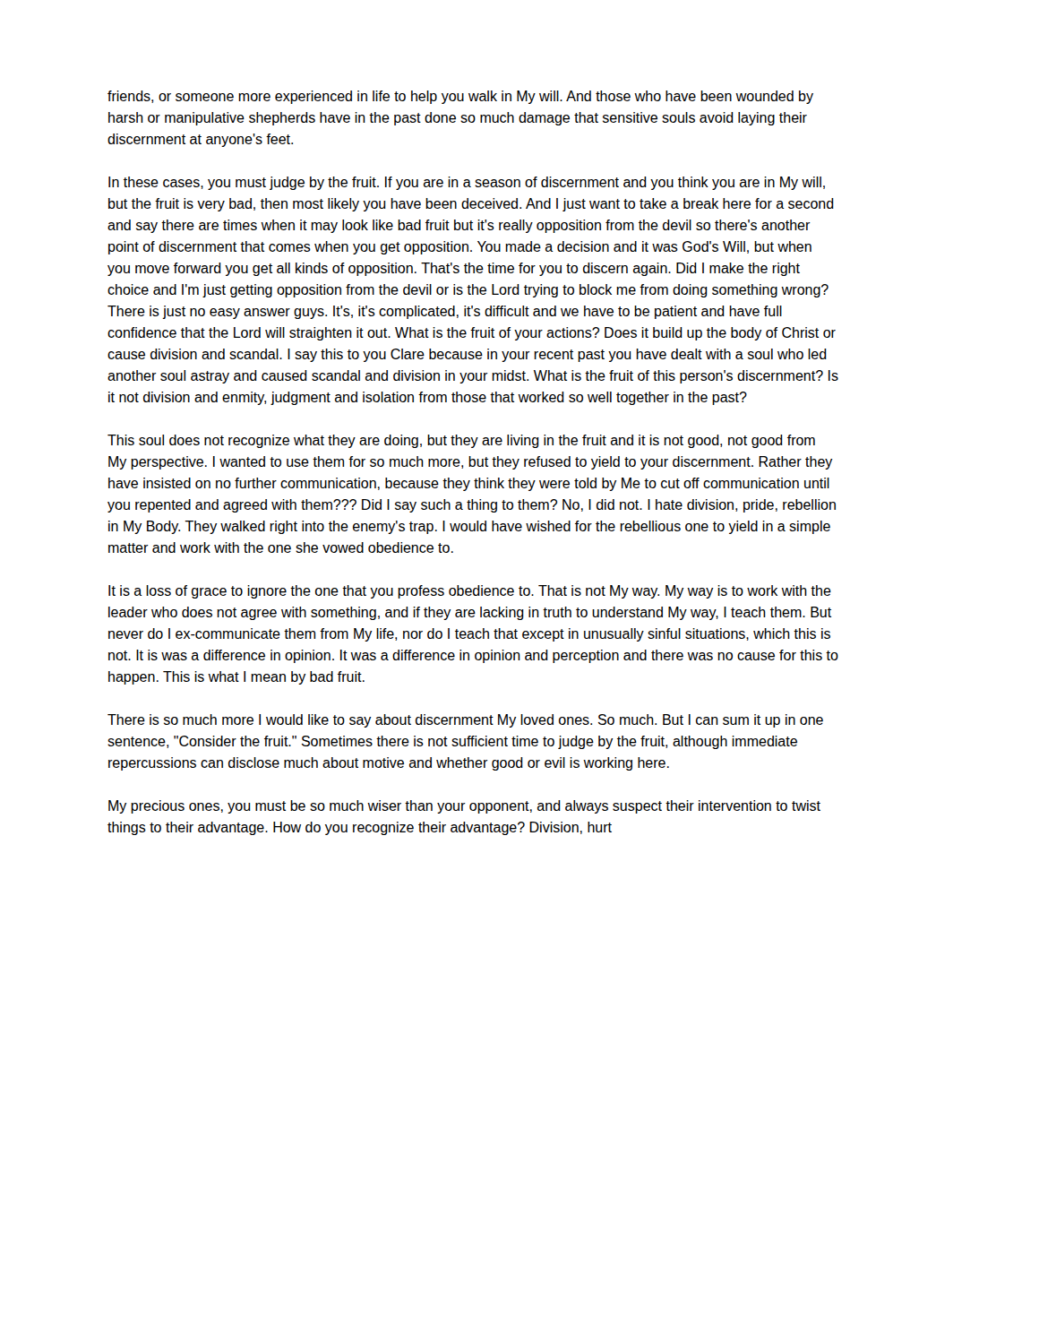friends, or someone more experienced in life to help you walk in My will. And those who have been wounded by harsh or manipulative shepherds have in the past done so much damage that sensitive souls avoid laying their discernment at anyone's feet.
In these cases, you must judge by the fruit. If you are in a season of discernment and you think you are in My will, but the fruit is very bad, then most likely you have been deceived. And I just want to take a break here for a second and say there are times when it may look like bad fruit but it's really opposition from the devil so there's another point of discernment that comes when you get opposition. You made a decision and it was God's Will, but when you move forward you get all kinds of opposition. That's the time for you to discern again. Did I make the right choice and I'm just getting opposition from the devil or is the Lord trying to block me from doing something wrong? There is just no easy answer guys. It's, it's complicated, it's difficult and we have to be patient and have full confidence that the Lord will straighten it out. What is the fruit of your actions? Does it build up the body of Christ or cause division and scandal. I say this to you Clare because in your recent past you have dealt with a soul who led another soul astray and caused scandal and division in your midst. What is the fruit of this person's discernment? Is it not division and enmity, judgment and isolation from those that worked so well together in the past?
This soul does not recognize what they are doing, but they are living in the fruit and it is not good, not good from My perspective. I wanted to use them for so much more, but they refused to yield to your discernment. Rather they have insisted on no further communication, because they think they were told by Me to cut off communication until you repented and agreed with them??? Did I say such a thing to them? No, I did not. I hate division, pride, rebellion in My Body. They walked right into the enemy's trap. I would have wished for the rebellious one to yield in a simple matter and work with the one she vowed obedience to.
It is a loss of grace to ignore the one that you profess obedience to. That is not My way. My way is to work with the leader who does not agree with something, and if they are lacking in truth to understand My way, I teach them. But never do I ex-communicate them from My life, nor do I teach that except in unusually sinful situations, which this is not. It is was a difference in opinion. It was a difference in opinion and perception and there was no cause for this to happen. This is what I mean by bad fruit.
There is so much more I would like to say about discernment My loved ones. So much. But I can sum it up in one sentence, "Consider the fruit." Sometimes there is not sufficient time to judge by the fruit, although immediate repercussions can disclose much about motive and whether good or evil is working here.
My precious ones, you must be so much wiser than your opponent, and always suspect their intervention to twist things to their advantage. How do you recognize their advantage? Division, hurt